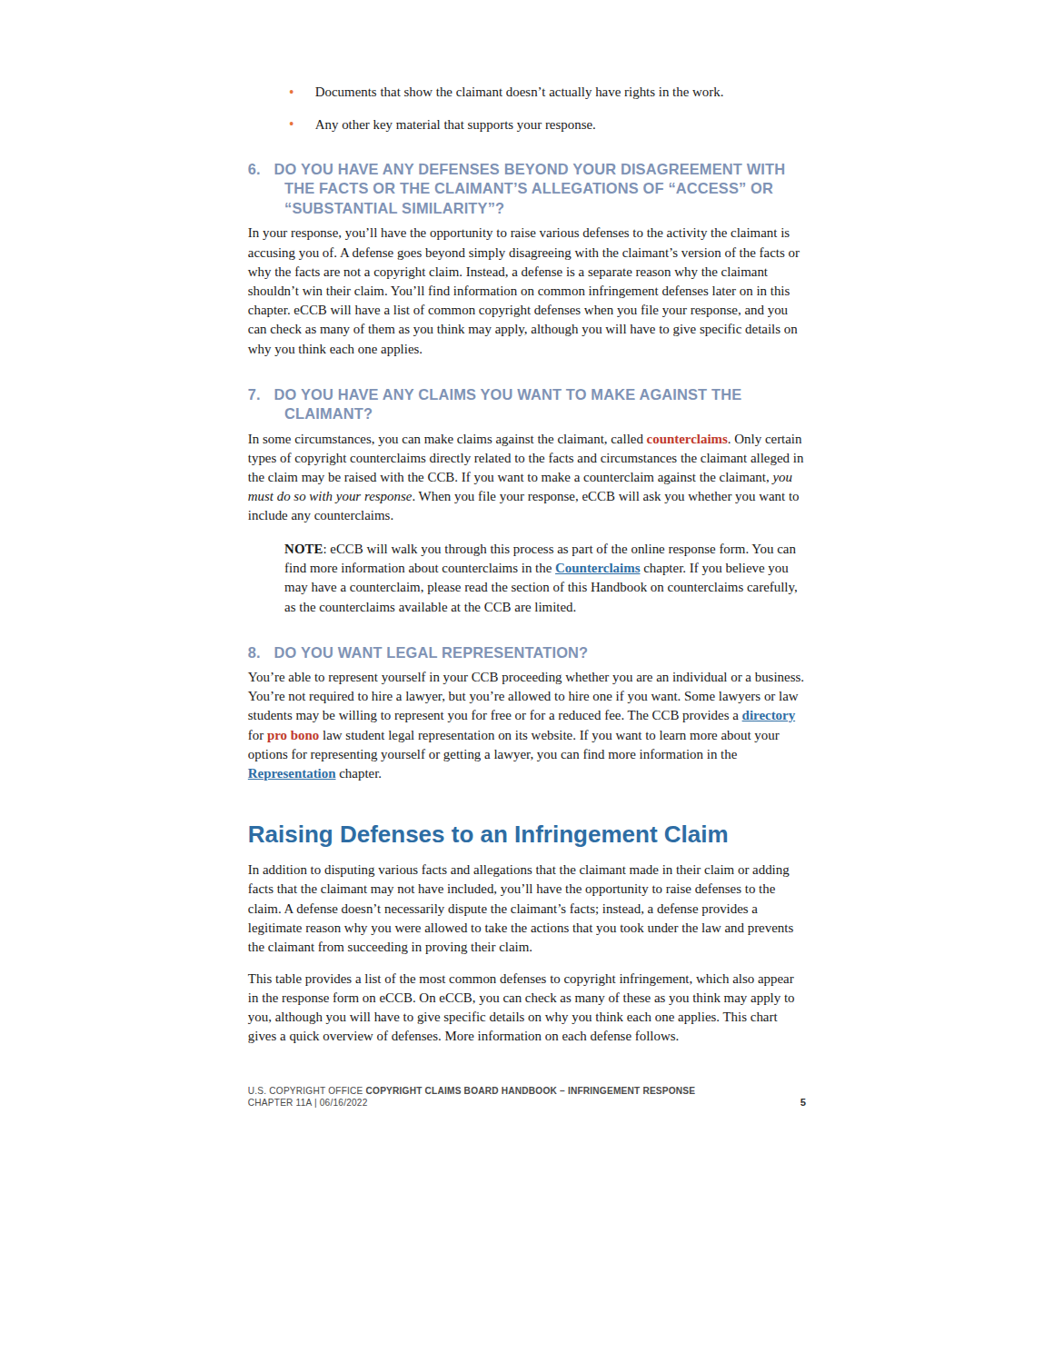Documents that show the claimant doesn’t actually have rights in the work.
Any other key material that supports your response.
6. Do you have any defenses beyond your disagreement with the facts or the claimant’s allegations of “access” or “substantial similarity”?
In your response, you’ll have the opportunity to raise various defenses to the activity the claimant is accusing you of. A defense goes beyond simply disagreeing with the claimant’s version of the facts or why the facts are not a copyright claim. Instead, a defense is a separate reason why the claimant shouldn’t win their claim. You’ll find information on common infringement defenses later on in this chapter. eCCB will have a list of common copyright defenses when you file your response, and you can check as many of them as you think may apply, although you will have to give specific details on why you think each one applies.
7. Do you have any claims you want to make against the claimant?
In some circumstances, you can make claims against the claimant, called counterclaims. Only certain types of copyright counterclaims directly related to the facts and circumstances the claimant alleged in the claim may be raised with the CCB. If you want to make a counterclaim against the claimant, you must do so with your response. When you file your response, eCCB will ask you whether you want to include any counterclaims.
NOTE: eCCB will walk you through this process as part of the online response form. You can find more information about counterclaims in the Counterclaims chapter. If you believe you may have a counterclaim, please read the section of this Handbook on counterclaims carefully, as the counterclaims available at the CCB are limited.
8. Do you want legal representation?
You’re able to represent yourself in your CCB proceeding whether you are an individual or a business. You’re not required to hire a lawyer, but you’re allowed to hire one if you want. Some lawyers or law students may be willing to represent you for free or for a reduced fee. The CCB provides a directory for pro bono law student legal representation on its website. If you want to learn more about your options for representing yourself or getting a lawyer, you can find more information in the Representation chapter.
Raising Defenses to an Infringement Claim
In addition to disputing various facts and allegations that the claimant made in their claim or adding facts that the claimant may not have included, you’ll have the opportunity to raise defenses to the claim. A defense doesn’t necessarily dispute the claimant’s facts; instead, a defense provides a legitimate reason why you were allowed to take the actions that you took under the law and prevents the claimant from succeeding in proving their claim.
This table provides a list of the most common defenses to copyright infringement, which also appear in the response form on eCCB. On eCCB, you can check as many of these as you think may apply to you, although you will have to give specific details on why you think each one applies. This chart gives a quick overview of defenses. More information on each defense follows.
U.S. COPYRIGHT OFFICE COPYRIGHT CLAIMS BOARD HANDBOOK – INFRINGEMENT RESPONSE CHAPTER 11A | 06/16/2022
5